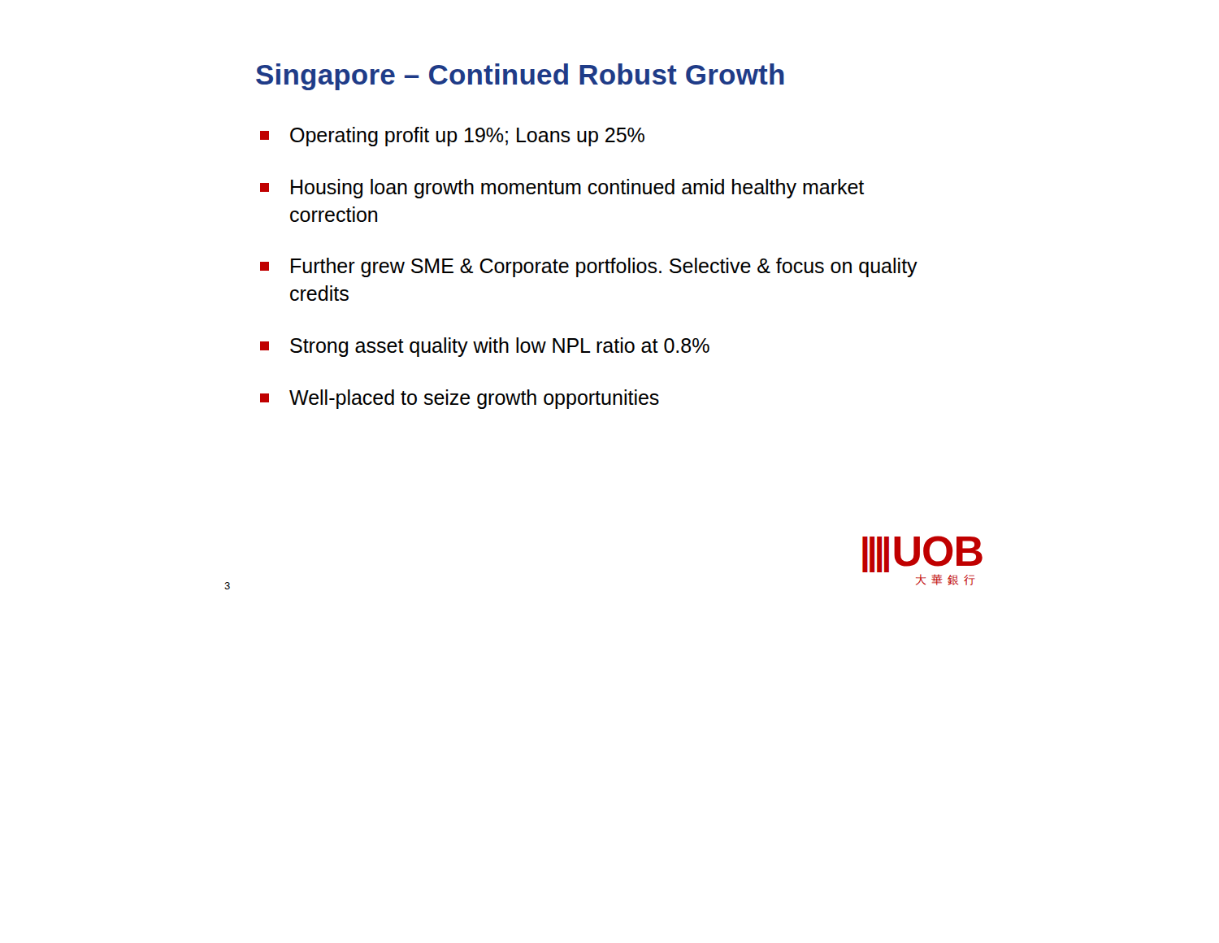Singapore – Continued Robust Growth
Operating profit up 19%; Loans up 25%
Housing loan growth momentum continued amid healthy market correction
Further grew SME & Corporate portfolios. Selective & focus on quality credits
Strong asset quality with low NPL ratio at 0.8%
Well-placed to seize growth opportunities
3
||||UOB 大華銀行